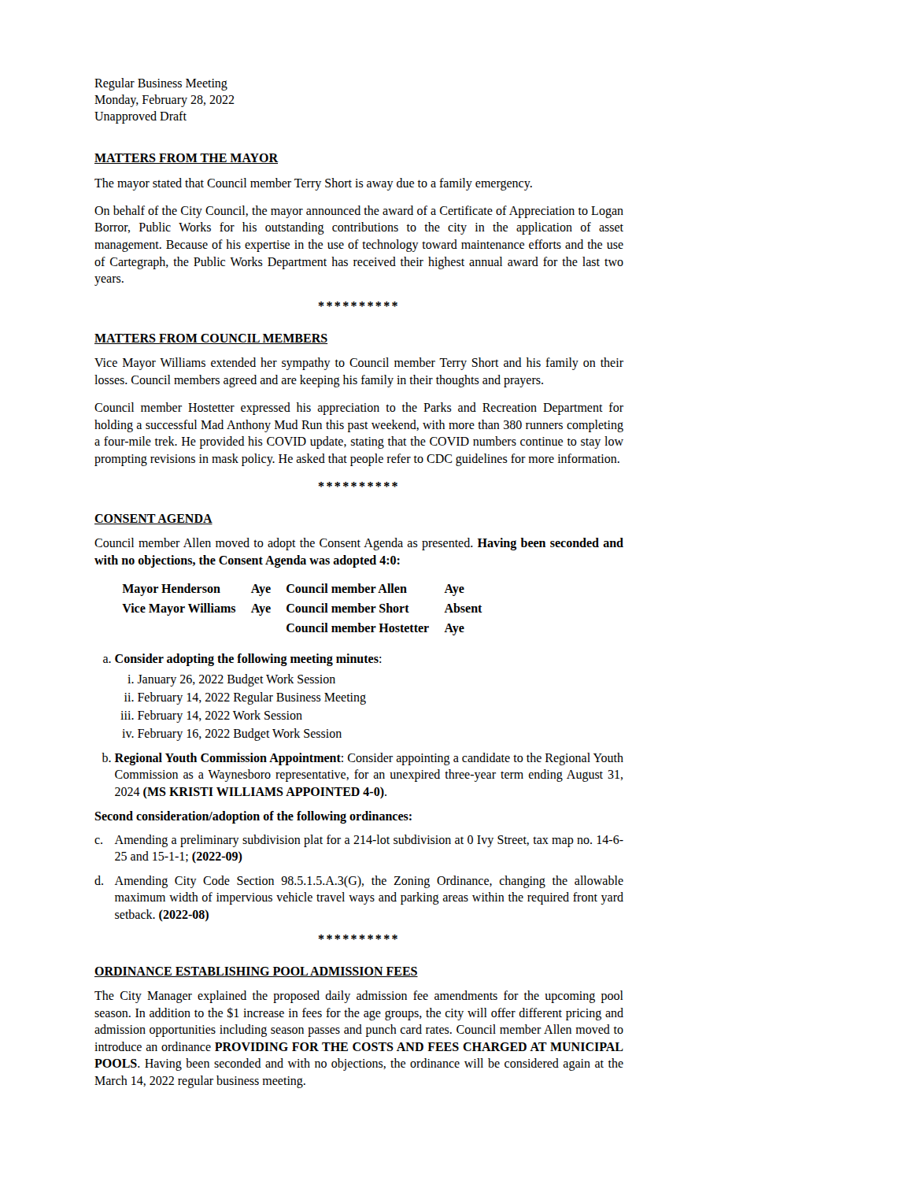Regular Business Meeting
Monday, February 28, 2022
Unapproved Draft
MATTERS FROM THE MAYOR
The mayor stated that Council member Terry Short is away due to a family emergency.
On behalf of the City Council, the mayor announced the award of a Certificate of Appreciation to Logan Borror, Public Works for his outstanding contributions to the city in the application of asset management. Because of his expertise in the use of technology toward maintenance efforts and the use of Cartegraph, the Public Works Department has received their highest annual award for the last two years.
**********
MATTERS FROM COUNCIL MEMBERS
Vice Mayor Williams extended her sympathy to Council member Terry Short and his family on their losses. Council members agreed and are keeping his family in their thoughts and prayers.
Council member Hostetter expressed his appreciation to the Parks and Recreation Department for holding a successful Mad Anthony Mud Run this past weekend, with more than 380 runners completing a four-mile trek. He provided his COVID update, stating that the COVID numbers continue to stay low prompting revisions in mask policy. He asked that people refer to CDC guidelines for more information.
**********
CONSENT AGENDA
Council member Allen moved to adopt the Consent Agenda as presented. Having been seconded and with no objections, the Consent Agenda was adopted 4:0:
| Mayor Henderson | Aye | Council member Allen | Aye |
| Vice Mayor Williams | Aye | Council member Short | Absent |
| | | Council member Hostetter | Aye |
Consider adopting the following meeting minutes:
January 26, 2022 Budget Work Session
February 14, 2022 Regular Business Meeting
February 14, 2022 Work Session
February 16, 2022 Budget Work Session
Regional Youth Commission Appointment: Consider appointing a candidate to the Regional Youth Commission as a Waynesboro representative, for an unexpired three-year term ending August 31, 2024 (MS KRISTI WILLIAMS APPOINTED 4-0).
Second consideration/adoption of the following ordinances:
c. Amending a preliminary subdivision plat for a 214-lot subdivision at 0 Ivy Street, tax map no. 14-6-25 and 15-1-1; (2022-09)
d. Amending City Code Section 98.5.1.5.A.3(G), the Zoning Ordinance, changing the allowable maximum width of impervious vehicle travel ways and parking areas within the required front yard setback. (2022-08)
**********
ORDINANCE ESTABLISHING POOL ADMISSION FEES
The City Manager explained the proposed daily admission fee amendments for the upcoming pool season. In addition to the $1 increase in fees for the age groups, the city will offer different pricing and admission opportunities including season passes and punch card rates. Council member Allen moved to introduce an ordinance PROVIDING FOR THE COSTS AND FEES CHARGED AT MUNICIPAL POOLS. Having been seconded and with no objections, the ordinance will be considered again at the March 14, 2022 regular business meeting.